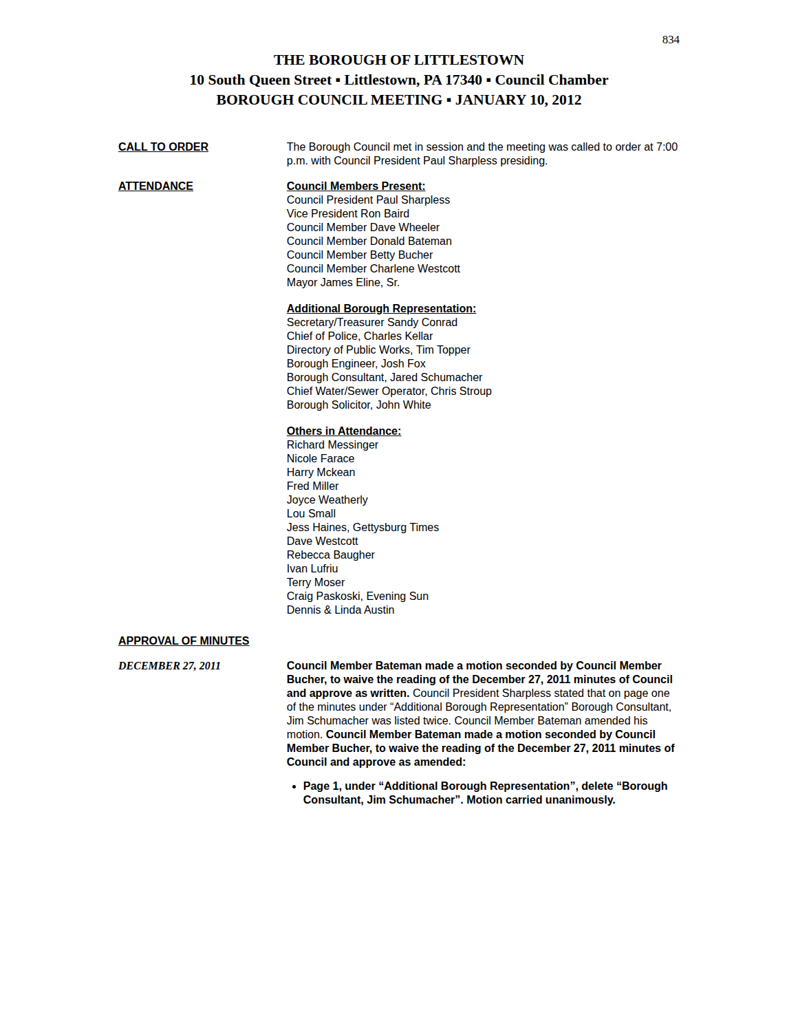834
THE BOROUGH OF LITTLESTOWN
10 South Queen Street ▪ Littlestown, PA 17340 ▪ Council Chamber
BOROUGH COUNCIL MEETING ▪ JANUARY 10, 2012
| CALL TO ORDER | The Borough Council met in session and the meeting was called to order at 7:00 p.m. with Council President Paul Sharpless presiding. |
| ATTENDANCE | Council Members Present: Council President Paul Sharpless Vice President Ron Baird Council Member Dave Wheeler Council Member Donald Bateman Council Member Betty Bucher Council Member Charlene Westcott Mayor James Eline, Sr. Additional Borough Representation: Secretary/Treasurer Sandy Conrad Chief of Police, Charles Kellar Directory of Public Works, Tim Topper Borough Engineer, Josh Fox Borough Consultant, Jared Schumacher Chief Water/Sewer Operator, Chris Stroup Borough Solicitor, John White Others in Attendance: Richard Messinger Nicole Farace Harry Mckean Fred Miller Joyce Weatherly Lou Small Jess Haines, Gettysburg Times Dave Westcott Rebecca Baugher Ivan Lufriu Terry Moser Craig Paskoski, Evening Sun Dennis & Linda Austin |
APPROVAL OF MINUTES
| DECEMBER 27, 2011 | Council Member Bateman made a motion seconded by Council Member Bucher, to waive the reading of the December 27, 2011 minutes of Council and approve as written. Council President Sharpless stated that on page one of the minutes under “Additional Borough Representation” Borough Consultant, Jim Schumacher was listed twice. Council Member Bateman amended his motion. Council Member Bateman made a motion seconded by Council Member Bucher, to waive the reading of the December 27, 2011 minutes of Council and approve as amended: Page 1, under “Additional Borough Representation”, delete “Borough Consultant, Jim Schumacher”. Motion carried unanimously. |